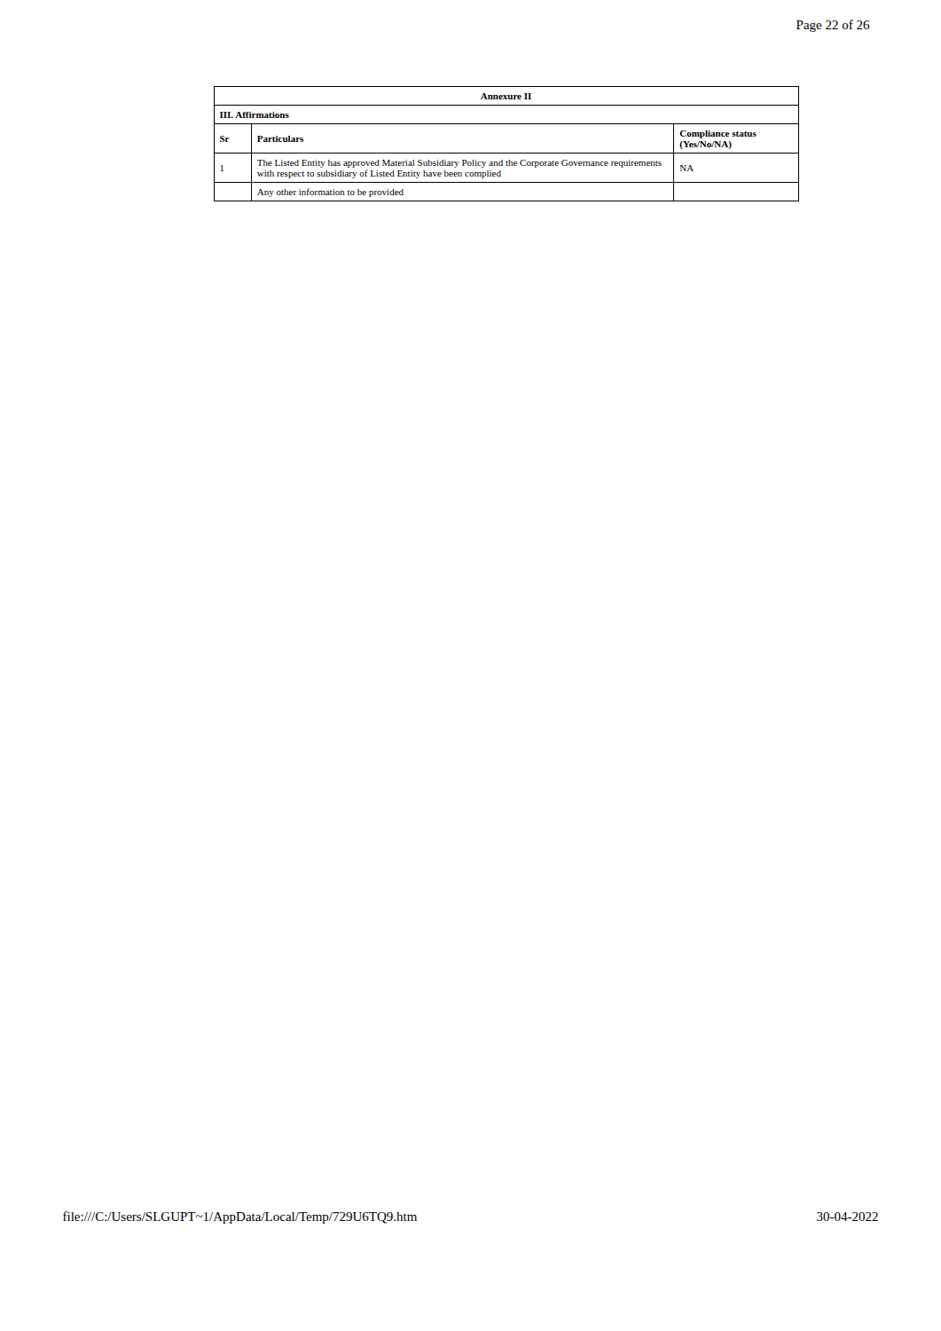Page 22 of 26
| Annexure II |
| III. Affirmations |
| Sr | Particulars | Compliance status (Yes/No/NA) |
| 1 | The Listed Entity has approved Material Subsidiary Policy and the Corporate Governance requirements with respect to subsidiary of Listed Entity have been complied | NA |
| | Any other information to be provided | |
file:///C:/Users/SLGUPT~1/AppData/Local/Temp/729U6TQ9.htm 30-04-2022